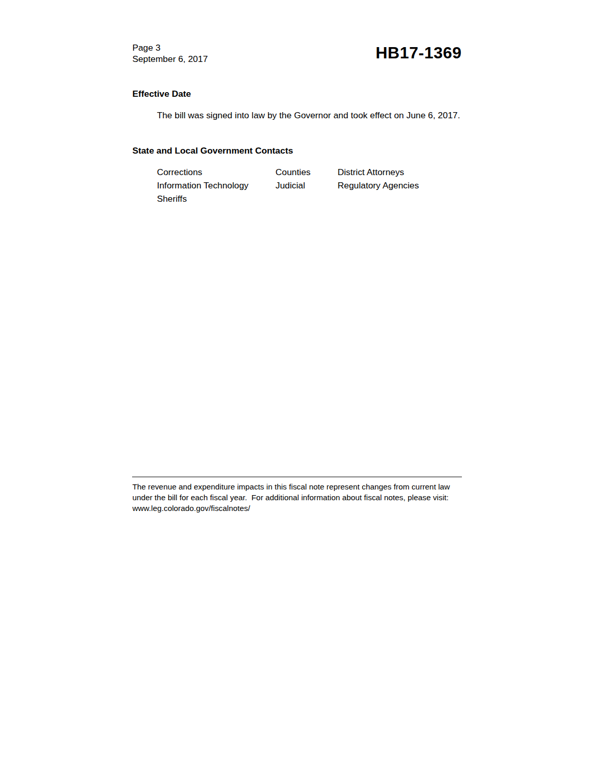Page 3
September 6, 2017
HB17-1369
Effective Date
The bill was signed into law by the Governor and took effect on June 6, 2017.
State and Local Government Contacts
| Corrections | Counties | District Attorneys |
| Information Technology | Judicial | Regulatory Agencies |
| Sheriffs | | |
The revenue and expenditure impacts in this fiscal note represent changes from current law under the bill for each fiscal year. For additional information about fiscal notes, please visit: www.leg.colorado.gov/fiscalnotes/